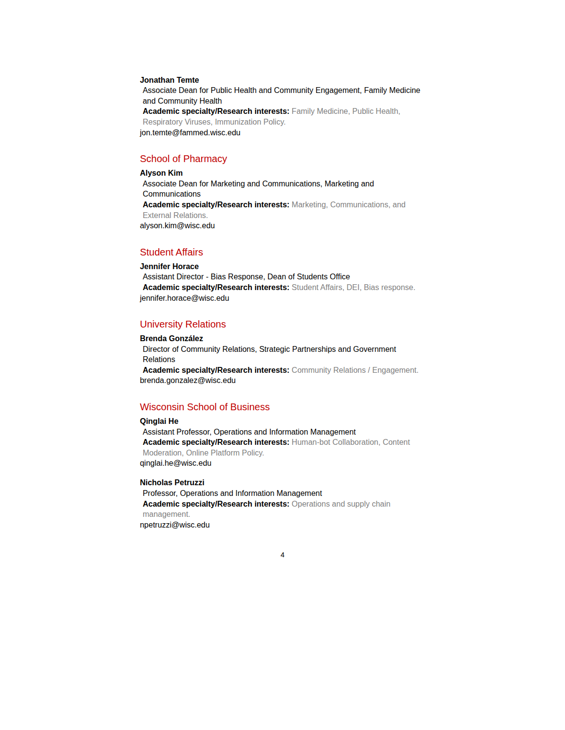Jonathan Temte
Associate Dean for Public Health and Community Engagement, Family Medicine and Community Health
Academic specialty/Research interests: Family Medicine, Public Health, Respiratory Viruses, Immunization Policy.
jon.temte@fammed.wisc.edu
School of Pharmacy
Alyson Kim
Associate Dean for Marketing and Communications, Marketing and Communications
Academic specialty/Research interests: Marketing, Communications, and External Relations.
alyson.kim@wisc.edu
Student Affairs
Jennifer Horace
Assistant Director - Bias Response, Dean of Students Office
Academic specialty/Research interests: Student Affairs, DEI, Bias response.
jennifer.horace@wisc.edu
University Relations
Brenda González
Director of Community Relations, Strategic Partnerships and Government Relations
Academic specialty/Research interests: Community Relations / Engagement.
brenda.gonzalez@wisc.edu
Wisconsin School of Business
Qinglai He
Assistant Professor, Operations and Information Management
Academic specialty/Research interests: Human-bot Collaboration, Content Moderation, Online Platform Policy.
qinglai.he@wisc.edu
Nicholas Petruzzi
Professor, Operations and Information Management
Academic specialty/Research interests: Operations and supply chain management.
npetruzzi@wisc.edu
4